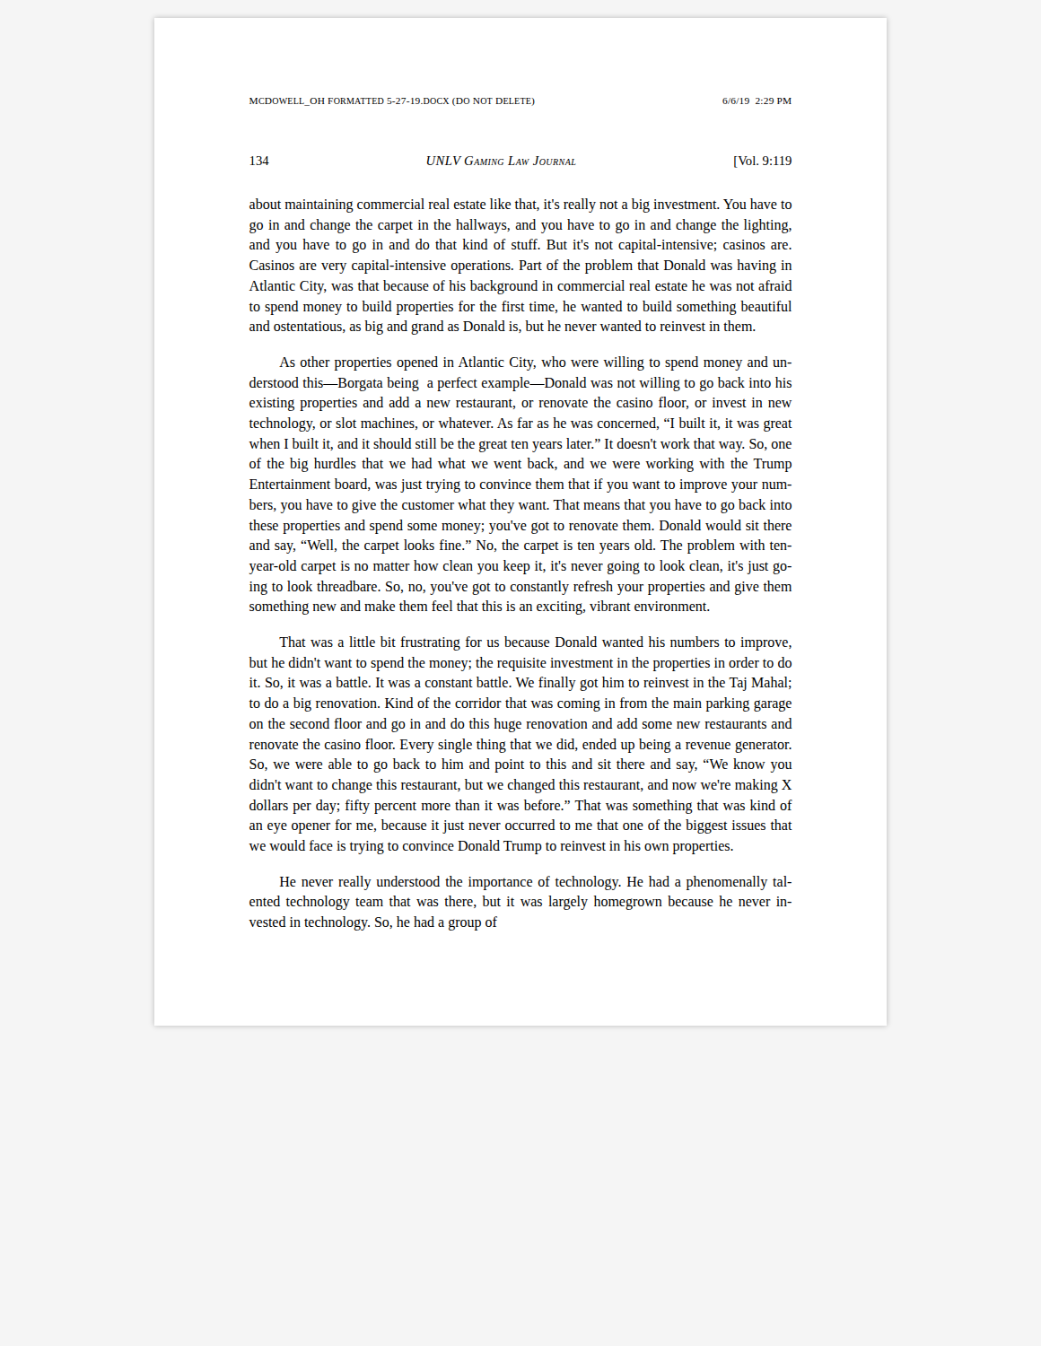MCDOWELL_OH FORMATTED 5-27-19.DOCX (DO NOT DELETE) 6/6/19 2:29 PM
134 UNLV Gaming Law Journal [Vol. 9:119
about maintaining commercial real estate like that, it's really not a big investment. You have to go in and change the carpet in the hallways, and you have to go in and change the lighting, and you have to go in and do that kind of stuff. But it's not capital-intensive; casinos are. Casinos are very capital-intensive operations. Part of the problem that Donald was having in Atlantic City, was that because of his background in commercial real estate he was not afraid to spend money to build properties for the first time, he wanted to build something beautiful and ostentatious, as big and grand as Donald is, but he never wanted to reinvest in them.
As other properties opened in Atlantic City, who were willing to spend money and understood this—Borgata being a perfect example—Donald was not willing to go back into his existing properties and add a new restaurant, or renovate the casino floor, or invest in new technology, or slot machines, or whatever. As far as he was concerned, “I built it, it was great when I built it, and it should still be the great ten years later.” It doesn't work that way. So, one of the big hurdles that we had what we went back, and we were working with the Trump Entertainment board, was just trying to convince them that if you want to improve your numbers, you have to give the customer what they want. That means that you have to go back into these properties and spend some money; you've got to renovate them. Donald would sit there and say, “Well, the carpet looks fine.” No, the carpet is ten years old. The problem with ten-year-old carpet is no matter how clean you keep it, it's never going to look clean, it's just going to look threadbare. So, no, you've got to constantly refresh your properties and give them something new and make them feel that this is an exciting, vibrant environment.
That was a little bit frustrating for us because Donald wanted his numbers to improve, but he didn't want to spend the money; the requisite investment in the properties in order to do it. So, it was a battle. It was a constant battle. We finally got him to reinvest in the Taj Mahal; to do a big renovation. Kind of the corridor that was coming in from the main parking garage on the second floor and go in and do this huge renovation and add some new restaurants and renovate the casino floor. Every single thing that we did, ended up being a revenue generator. So, we were able to go back to him and point to this and sit there and say, “We know you didn't want to change this restaurant, but we changed this restaurant, and now we're making X dollars per day; fifty percent more than it was before.” That was something that was kind of an eye opener for me, because it just never occurred to me that one of the biggest issues that we would face is trying to convince Donald Trump to reinvest in his own properties.
He never really understood the importance of technology. He had a phenomenally talented technology team that was there, but it was largely homegrown because he never invested in technology. So, he had a group of